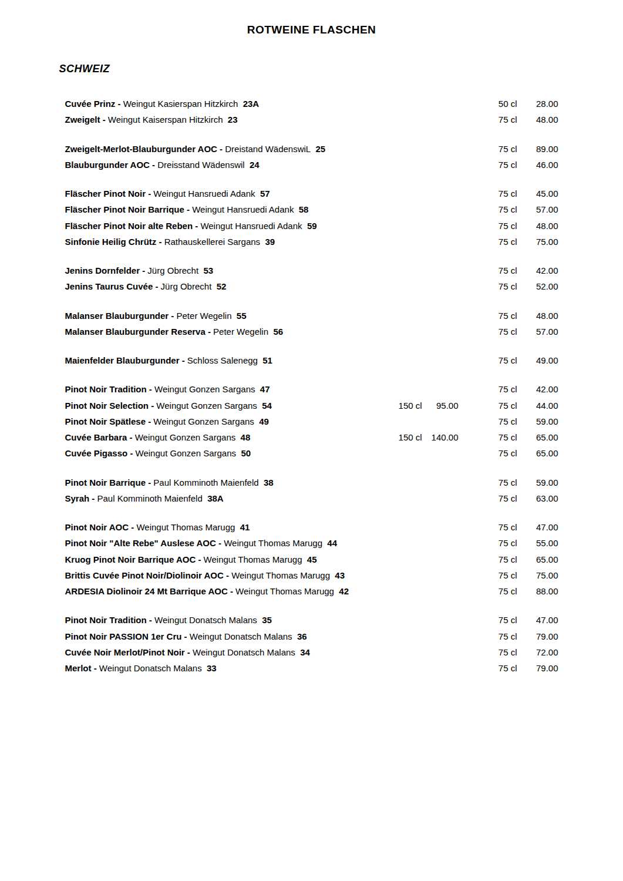ROTWEINE FLASCHEN
SCHWEIZ
| Cuvée Prinz - Weingut Kasierspan Hitzkirch 23A | | | 50 cl | 28.00 |
| Zweigelt - Weingut Kaiserspan Hitzkirch 23 | | | 75 cl | 48.00 |
| Zweigelt-Merlot-Blauburgunder AOC - Dreistand WädenswiL 25 | | | 75 cl | 89.00 |
| Blauburgunder AOC - Dreisstand Wädenswil 24 | | | 75 cl | 46.00 |
| Fläscher Pinot Noir - Weingut Hansruedi Adank 57 | | | 75 cl | 45.00 |
| Fläscher Pinot Noir Barrique - Weingut Hansruedi Adank 58 | | | 75 cl | 57.00 |
| Fläscher Pinot Noir alte Reben - Weingut Hansruedi Adank 59 | | | 75 cl | 48.00 |
| Sinfonie Heilig Chrütz - Rathauskellerei Sargans 39 | | | 75 cl | 75.00 |
| Jenins Dornfelder - Jürg Obrecht 53 | | | 75 cl | 42.00 |
| Jenins Taurus Cuvée - Jürg Obrecht 52 | | | 75 cl | 52.00 |
| Malanser Blauburgunder - Peter Wegelin 55 | | | 75 cl | 48.00 |
| Malanser Blauburgunder Reserva - Peter Wegelin 56 | | | 75 cl | 57.00 |
| Maienfelder Blauburgunder - Schloss Salenegg 51 | | | 75 cl | 49.00 |
| Pinot Noir Tradition - Weingut Gonzen Sargans 47 | | | 75 cl | 42.00 |
| Pinot Noir Selection - Weingut Gonzen Sargans 54 | 150 cl | 95.00 | 75 cl | 44.00 |
| Pinot Noir Spätlese - Weingut Gonzen Sargans 49 | | | 75 cl | 59.00 |
| Cuvée Barbara - Weingut Gonzen Sargans 48 | 150 cl | 140.00 | 75 cl | 65.00 |
| Cuvée Pigasso - Weingut Gonzen Sargans 50 | | | 75 cl | 65.00 |
| Pinot Noir Barrique - Paul Komminoth Maienfeld 38 | | | 75 cl | 59.00 |
| Syrah - Paul Komminoth Maienfeld 38A | | | 75 cl | 63.00 |
| Pinot Noir AOC - Weingut Thomas Marugg 41 | | | 75 cl | 47.00 |
| Pinot Noir "Alte Rebe" Auslese AOC - Weingut Thomas Marugg 44 | | | 75 cl | 55.00 |
| Kruog Pinot Noir Barrique AOC - Weingut Thomas Marugg 45 | | | 75 cl | 65.00 |
| Brittis Cuvée Pinot Noir/Diolinoir AOC - Weingut Thomas Marugg 43 | | | 75 cl | 75.00 |
| ARDESIA Diolinoir 24 Mt Barrique AOC - Weingut Thomas Marugg 42 | | | 75 cl | 88.00 |
| Pinot Noir Tradition - Weingut Donatsch Malans 35 | | | 75 cl | 47.00 |
| Pinot Noir PASSION 1er Cru - Weingut Donatsch Malans 36 | | | 75 cl | 79.00 |
| Cuvée Noir Merlot/Pinot Noir - Weingut Donatsch Malans 34 | | | 75 cl | 72.00 |
| Merlot - Weingut Donatsch Malans 33 | | | 75 cl | 79.00 |